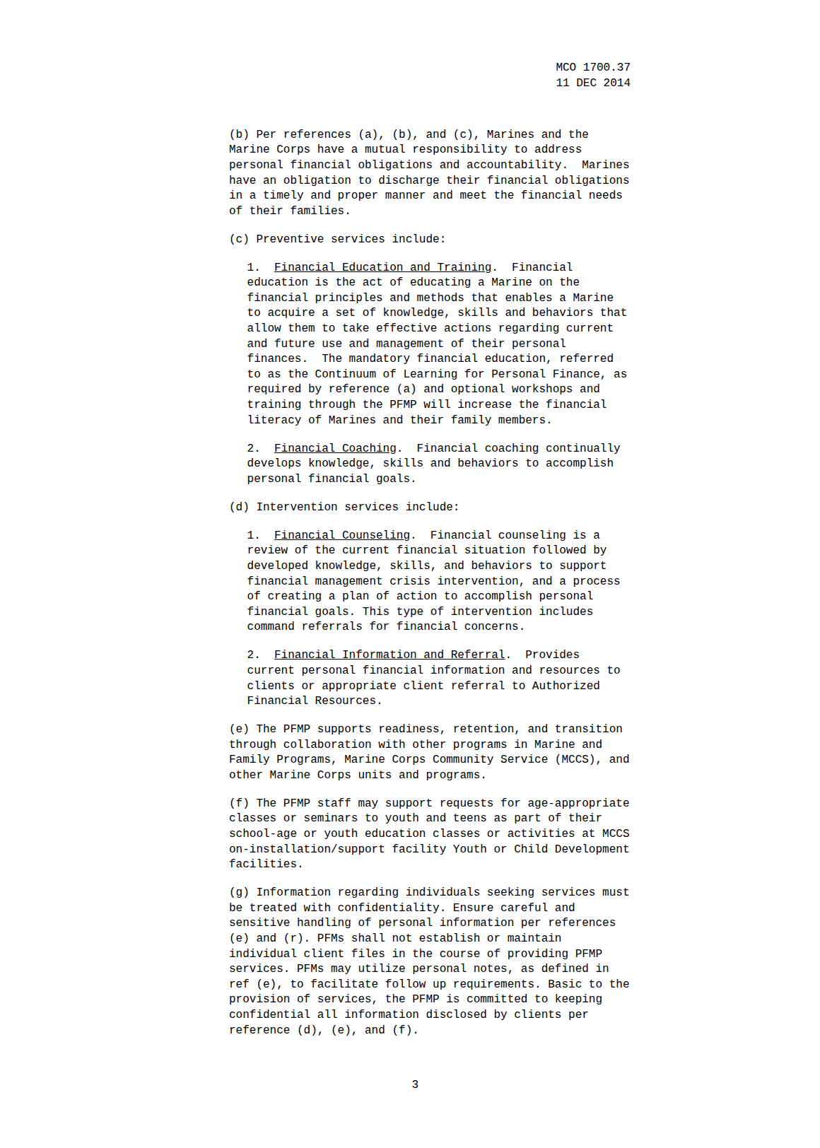MCO 1700.37 11 DEC 2014
(b) Per references (a), (b), and (c), Marines and the Marine Corps have a mutual responsibility to address personal financial obligations and accountability. Marines have an obligation to discharge their financial obligations in a timely and proper manner and meet the financial needs of their families.
(c) Preventive services include:
1. Financial Education and Training. Financial education is the act of educating a Marine on the financial principles and methods that enables a Marine to acquire a set of knowledge, skills and behaviors that allow them to take effective actions regarding current and future use and management of their personal finances. The mandatory financial education, referred to as the Continuum of Learning for Personal Finance, as required by reference (a) and optional workshops and training through the PFMP will increase the financial literacy of Marines and their family members.
2. Financial Coaching. Financial coaching continually develops knowledge, skills and behaviors to accomplish personal financial goals.
(d) Intervention services include:
1. Financial Counseling. Financial counseling is a review of the current financial situation followed by developed knowledge, skills, and behaviors to support financial management crisis intervention, and a process of creating a plan of action to accomplish personal financial goals. This type of intervention includes command referrals for financial concerns.
2. Financial Information and Referral. Provides current personal financial information and resources to clients or appropriate client referral to Authorized Financial Resources.
(e) The PFMP supports readiness, retention, and transition through collaboration with other programs in Marine and Family Programs, Marine Corps Community Service (MCCS), and other Marine Corps units and programs.
(f) The PFMP staff may support requests for age-appropriate classes or seminars to youth and teens as part of their school-age or youth education classes or activities at MCCS on-installation/support facility Youth or Child Development facilities.
(g) Information regarding individuals seeking services must be treated with confidentiality. Ensure careful and sensitive handling of personal information per references (e) and (r). PFMs shall not establish or maintain individual client files in the course of providing PFMP services. PFMs may utilize personal notes, as defined in ref (e), to facilitate follow up requirements. Basic to the provision of services, the PFMP is committed to keeping confidential all information disclosed by clients per reference (d), (e), and (f).
3